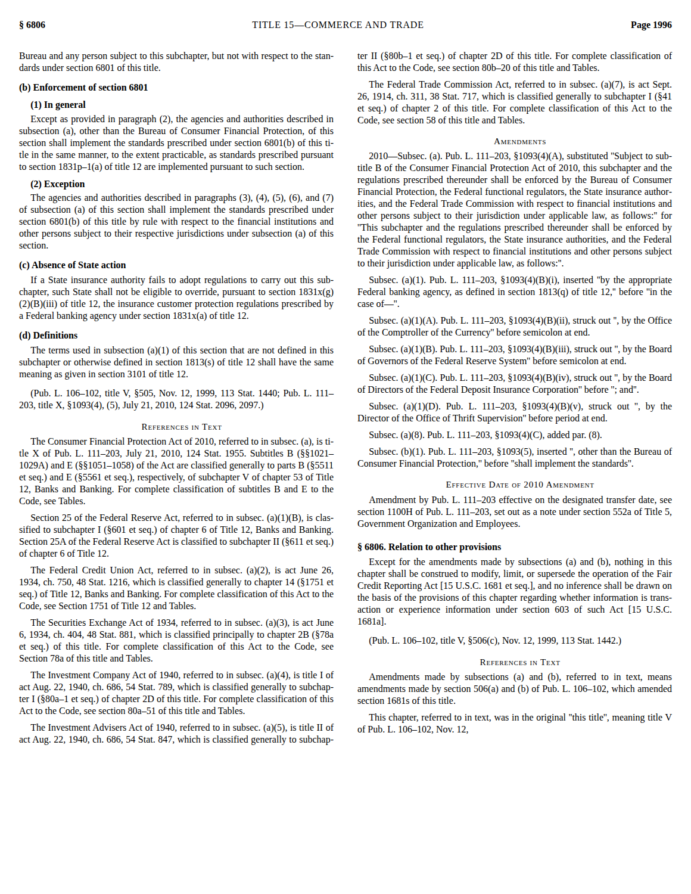§ 6806 TITLE 15—COMMERCE AND TRADE Page 1996
Bureau and any person subject to this subchapter, but not with respect to the standards under section 6801 of this title.
(b) Enforcement of section 6801
(1) In general
Except as provided in paragraph (2), the agencies and authorities described in subsection (a), other than the Bureau of Consumer Financial Protection, of this section shall implement the standards prescribed under section 6801(b) of this title in the same manner, to the extent practicable, as standards prescribed pursuant to section 1831p–1(a) of title 12 are implemented pursuant to such section.
(2) Exception
The agencies and authorities described in paragraphs (3), (4), (5), (6), and (7) of subsection (a) of this section shall implement the standards prescribed under section 6801(b) of this title by rule with respect to the financial institutions and other persons subject to their respective jurisdictions under subsection (a) of this section.
(c) Absence of State action
If a State insurance authority fails to adopt regulations to carry out this subchapter, such State shall not be eligible to override, pursuant to section 1831x(g)(2)(B)(iii) of title 12, the insurance customer protection regulations prescribed by a Federal banking agency under section 1831x(a) of title 12.
(d) Definitions
The terms used in subsection (a)(1) of this section that are not defined in this subchapter or otherwise defined in section 1813(s) of title 12 shall have the same meaning as given in section 3101 of title 12.
(Pub. L. 106–102, title V, §505, Nov. 12, 1999, 113 Stat. 1440; Pub. L. 111–203, title X, §1093(4), (5), July 21, 2010, 124 Stat. 2096, 2097.)
References in Text
The Consumer Financial Protection Act of 2010, referred to in subsec. (a), is title X of Pub. L. 111–203, July 21, 2010, 124 Stat. 1955. Subtitles B (§§1021–1029A) and E (§§1051–1058) of the Act are classified generally to parts B (§5511 et seq.) and E (§5561 et seq.), respectively, of subchapter V of chapter 53 of Title 12, Banks and Banking. For complete classification of subtitles B and E to the Code, see Tables.
Section 25 of the Federal Reserve Act, referred to in subsec. (a)(1)(B), is classified to subchapter I (§601 et seq.) of chapter 6 of Title 12, Banks and Banking. Section 25A of the Federal Reserve Act is classified to subchapter II (§611 et seq.) of chapter 6 of Title 12.
The Federal Credit Union Act, referred to in subsec. (a)(2), is act June 26, 1934, ch. 750, 48 Stat. 1216, which is classified generally to chapter 14 (§1751 et seq.) of Title 12, Banks and Banking. For complete classification of this Act to the Code, see Section 1751 of Title 12 and Tables.
The Securities Exchange Act of 1934, referred to in subsec. (a)(3), is act June 6, 1934, ch. 404, 48 Stat. 881, which is classified principally to chapter 2B (§78a et seq.) of this title. For complete classification of this Act to the Code, see Section 78a of this title and Tables.
The Investment Company Act of 1940, referred to in subsec. (a)(4), is title I of act Aug. 22, 1940, ch. 686, 54 Stat. 789, which is classified generally to subchapter I (§80a–1 et seq.) of chapter 2D of this title. For complete classification of this Act to the Code, see section 80a–51 of this title and Tables.
The Investment Advisers Act of 1940, referred to in subsec. (a)(5), is title II of act Aug. 22, 1940, ch. 686, 54 Stat. 847, which is classified generally to subchapter II (§80b–1 et seq.) of chapter 2D of this title. For complete classification of this Act to the Code, see section 80b–20 of this title and Tables.
The Federal Trade Commission Act, referred to in subsec. (a)(7), is act Sept. 26, 1914, ch. 311, 38 Stat. 717, which is classified generally to subchapter I (§41 et seq.) of chapter 2 of this title. For complete classification of this Act to the Code, see section 58 of this title and Tables.
Amendments
2010—Subsec. (a). Pub. L. 111–203, §1093(4)(A), substituted ''Subject to subtitle B of the Consumer Financial Protection Act of 2010, this subchapter and the regulations prescribed thereunder shall be enforced by the Bureau of Consumer Financial Protection, the Federal functional regulators, the State insurance authorities, and the Federal Trade Commission with respect to financial institutions and other persons subject to their jurisdiction under applicable law, as follows:'' for ''This subchapter and the regulations prescribed thereunder shall be enforced by the Federal functional regulators, the State insurance authorities, and the Federal Trade Commission with respect to financial institutions and other persons subject to their jurisdiction under applicable law, as follows:''.
Subsec. (a)(1). Pub. L. 111–203, §1093(4)(B)(i), inserted ''by the appropriate Federal banking agency, as defined in section 1813(q) of title 12,'' before ''in the case of—''.
Subsec. (a)(1)(A). Pub. L. 111–203, §1093(4)(B)(ii), struck out '', by the Office of the Comptroller of the Currency'' before semicolon at end.
Subsec. (a)(1)(B). Pub. L. 111–203, §1093(4)(B)(iii), struck out '', by the Board of Governors of the Federal Reserve System'' before semicolon at end.
Subsec. (a)(1)(C). Pub. L. 111–203, §1093(4)(B)(iv), struck out '', by the Board of Directors of the Federal Deposit Insurance Corporation'' before ''; and''.
Subsec. (a)(1)(D). Pub. L. 111–203, §1093(4)(B)(v), struck out '', by the Director of the Office of Thrift Supervision'' before period at end.
Subsec. (a)(8). Pub. L. 111–203, §1093(4)(C), added par. (8).
Subsec. (b)(1). Pub. L. 111–203, §1093(5), inserted '', other than the Bureau of Consumer Financial Protection,'' before ''shall implement the standards''.
Effective Date of 2010 Amendment
Amendment by Pub. L. 111–203 effective on the designated transfer date, see section 1100H of Pub. L. 111–203, set out as a note under section 552a of Title 5, Government Organization and Employees.
§ 6806. Relation to other provisions
Except for the amendments made by subsections (a) and (b), nothing in this chapter shall be construed to modify, limit, or supersede the operation of the Fair Credit Reporting Act [15 U.S.C. 1681 et seq.], and no inference shall be drawn on the basis of the provisions of this chapter regarding whether information is transaction or experience information under section 603 of such Act [15 U.S.C. 1681a].
(Pub. L. 106–102, title V, §506(c), Nov. 12, 1999, 113 Stat. 1442.)
References in Text
Amendments made by subsections (a) and (b), referred to in text, means amendments made by section 506(a) and (b) of Pub. L. 106–102, which amended section 1681s of this title.
This chapter, referred to in text, was in the original ''this title'', meaning title V of Pub. L. 106–102, Nov. 12,